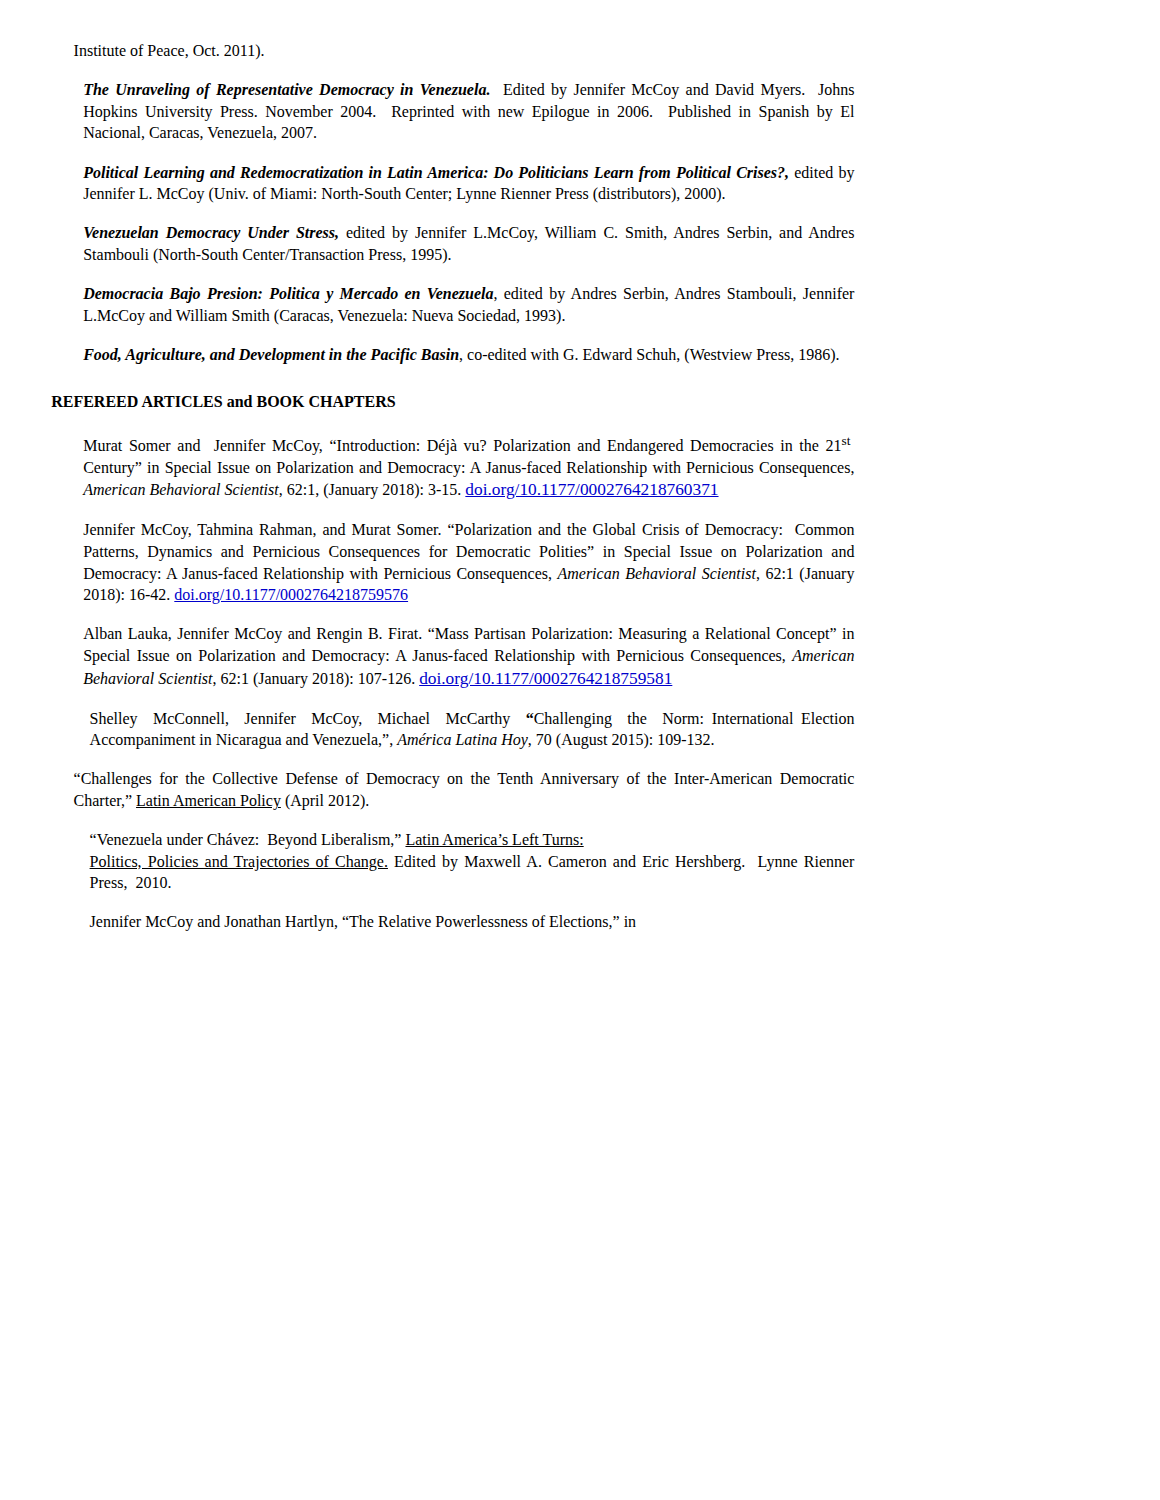Institute of Peace, Oct. 2011).
The Unraveling of Representative Democracy in Venezuela. Edited by Jennifer McCoy and David Myers. Johns Hopkins University Press. November 2004. Reprinted with new Epilogue in 2006. Published in Spanish by El Nacional, Caracas, Venezuela, 2007.
Political Learning and Redemocratization in Latin America: Do Politicians Learn from Political Crises?, edited by Jennifer L. McCoy (Univ. of Miami: North-South Center; Lynne Rienner Press (distributors), 2000).
Venezuelan Democracy Under Stress, edited by Jennifer L.McCoy, William C. Smith, Andres Serbin, and Andres Stambouli (North-South Center/Transaction Press, 1995).
Democracia Bajo Presion: Politica y Mercado en Venezuela, edited by Andres Serbin, Andres Stambouli, Jennifer L.McCoy and William Smith (Caracas, Venezuela: Nueva Sociedad, 1993).
Food, Agriculture, and Development in the Pacific Basin, co-edited with G. Edward Schuh, (Westview Press, 1986).
REFEREED ARTICLES and BOOK CHAPTERS
Murat Somer and Jennifer McCoy, “Introduction: Déjà vu? Polarization and Endangered Democracies in the 21st Century” in Special Issue on Polarization and Democracy: A Janus-faced Relationship with Pernicious Consequences, American Behavioral Scientist, 62:1, (January 2018): 3-15. doi.org/10.1177/0002764218760371
Jennifer McCoy, Tahmina Rahman, and Murat Somer. “Polarization and the Global Crisis of Democracy: Common Patterns, Dynamics and Pernicious Consequences for Democratic Polities” in Special Issue on Polarization and Democracy: A Janus-faced Relationship with Pernicious Consequences, American Behavioral Scientist, 62:1 (January 2018): 16-42. doi.org/10.1177/0002764218759576
Alban Lauka, Jennifer McCoy and Rengin B. Firat. “Mass Partisan Polarization: Measuring a Relational Concept” in Special Issue on Polarization and Democracy: A Janus-faced Relationship with Pernicious Consequences, American Behavioral Scientist, 62:1 (January 2018): 107-126. doi.org/10.1177/0002764218759581
Shelley McConnell, Jennifer McCoy, Michael McCarthy “Challenging the Norm: International Election Accompaniment in Nicaragua and Venezuela,”, América Latina Hoy, 70 (August 2015): 109-132.
“Challenges for the Collective Defense of Democracy on the Tenth Anniversary of the Inter-American Democratic Charter,” Latin American Policy (April 2012).
“Venezuela under Chávez: Beyond Liberalism,” Latin America’s Left Turns:
Politics, Policies and Trajectories of Change. Edited by Maxwell A. Cameron and Eric Hershberg. Lynne Rienner Press, 2010.
Jennifer McCoy and Jonathan Hartlyn, “The Relative Powerlessness of Elections,” in